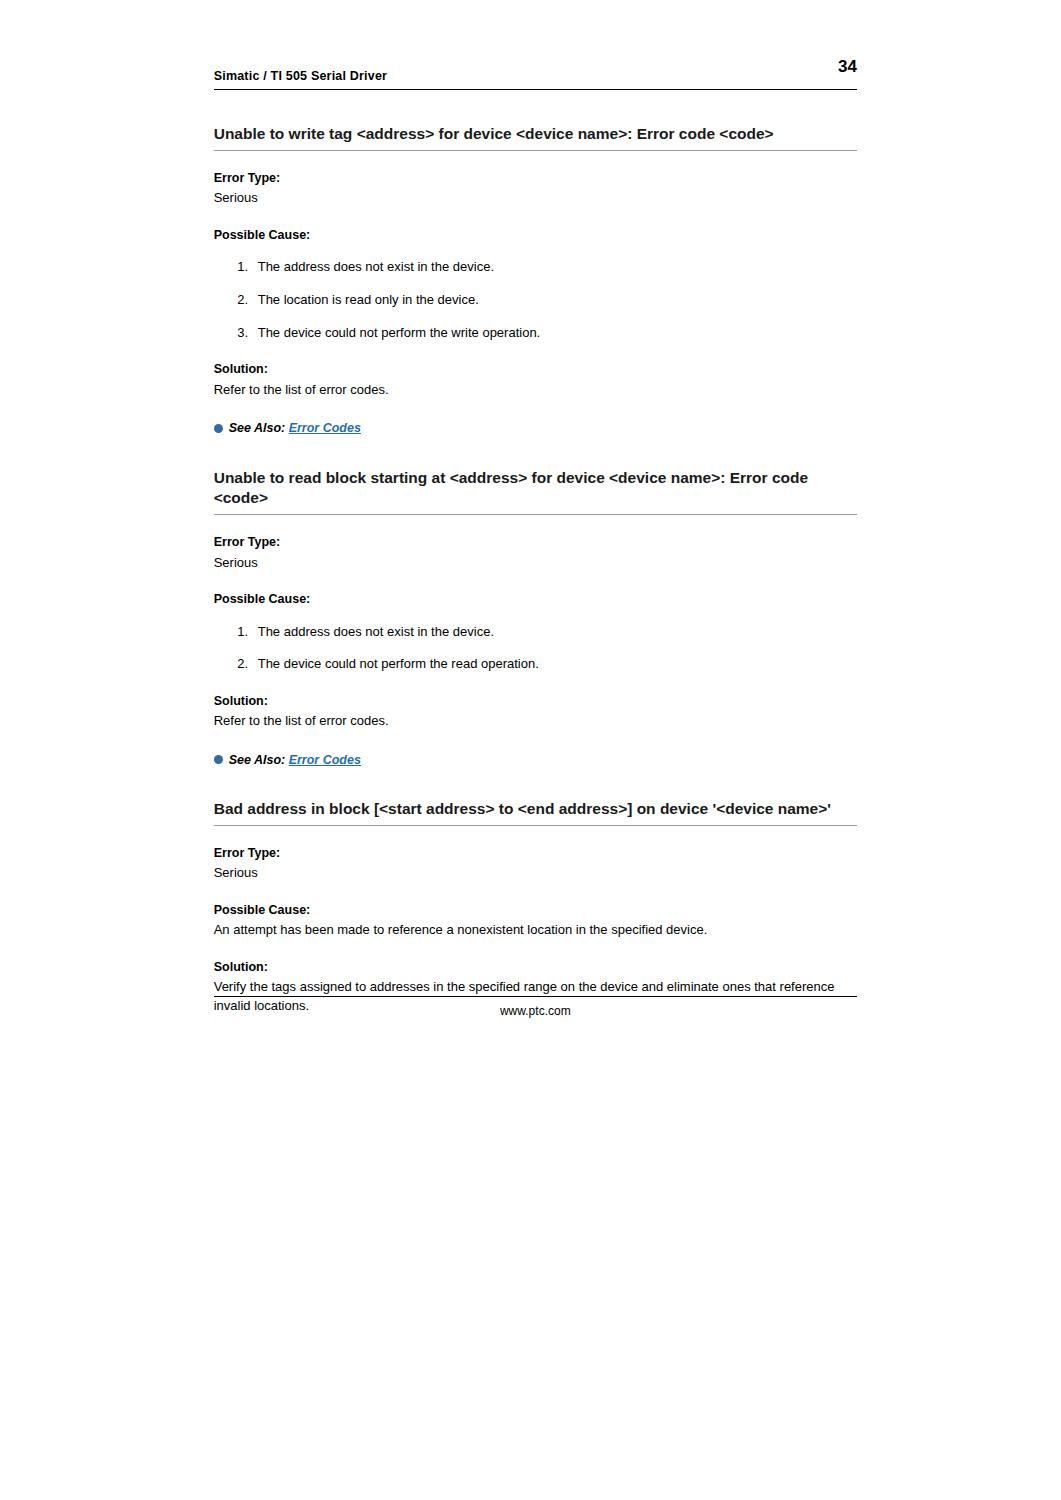Simatic / TI 505 Serial Driver
34
Unable to write tag <address> for device <device name>: Error code <code>
Error Type:
Serious
Possible Cause:
The address does not exist in the device.
The location is read only in the device.
The device could not perform the write operation.
Solution:
Refer to the list of error codes.
See Also: Error Codes
Unable to read block starting at <address> for device <device name>: Error code <code>
Error Type:
Serious
Possible Cause:
The address does not exist in the device.
The device could not perform the read operation.
Solution:
Refer to the list of error codes.
See Also: Error Codes
Bad address in block [<start address> to <end address>] on device '<device name>'
Error Type:
Serious
Possible Cause:
An attempt has been made to reference a nonexistent location in the specified device.
Solution:
Verify the tags assigned to addresses in the specified range on the device and eliminate ones that reference invalid locations.
www.ptc.com